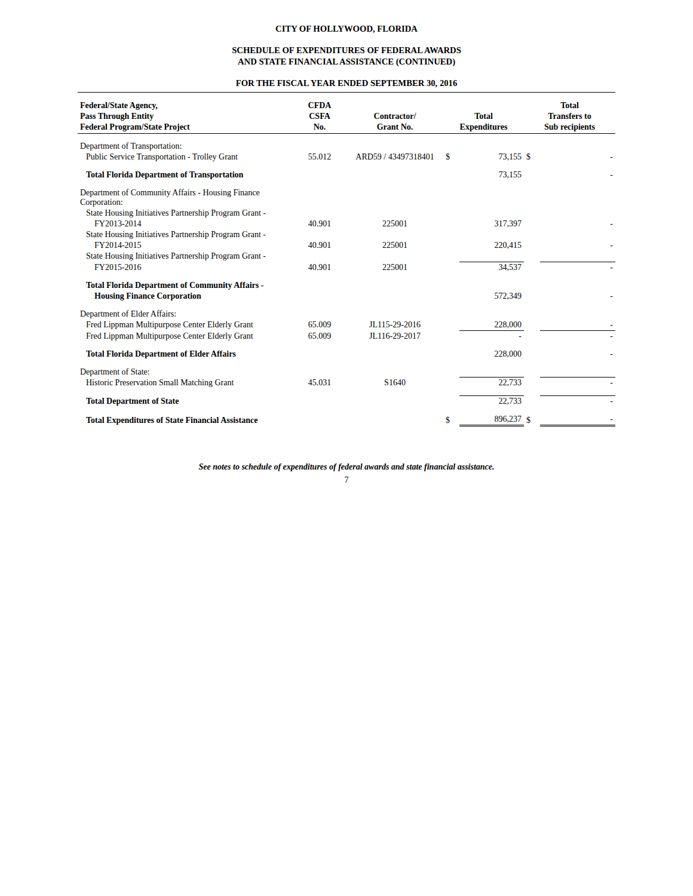CITY OF HOLLYWOOD, FLORIDA
SCHEDULE OF EXPENDITURES OF FEDERAL AWARDS
AND STATE FINANCIAL ASSISTANCE (CONTINUED)
FOR THE FISCAL YEAR ENDED SEPTEMBER 30, 2016
| Federal/State Agency, | CFDA | | | Total |
| --- | --- | --- | --- | --- |
| Pass Through Entity | CSFA | Contractor/ | Total | Transfers to |
| Federal Program/State Project | No. | Grant No. | Expenditures | Sub recipients |
| Department of Transportation: | | | | | | |
| Public Service Transportation - Trolley Grant | 55.012 | ARD59 / 43497318401 | $ | 73,155 | $ | - |
| Total Florida Department of Transportation | | | | 73,155 | | - |
| Department of Community Affairs - Housing Finance Corporation: | | | | | | |
| State Housing Initiatives Partnership Program Grant - | | | | | | |
| FY2013-2014 | 40.901 | 225001 | | 317,397 | | - |
| State Housing Initiatives Partnership Program Grant - | | | | | | |
| FY2014-2015 | 40.901 | 225001 | | 220,415 | | - |
| State Housing Initiatives Partnership Program Grant - | | | | | | |
| FY2015-2016 | 40.901 | 225001 | | 34,537 | | - |
| Total Florida Department of Community Affairs - | | | | | | |
| Housing Finance Corporation | | | | 572,349 | | - |
| Department of Elder Affairs: | | | | | | |
| Fred Lippman Multipurpose Center Elderly Grant | 65.009 | JL115-29-2016 | | 228,000 | | - |
| Fred Lippman Multipurpose Center Elderly Grant | 65.009 | JL116-29-2017 | | - | | - |
| Total Florida Department of Elder Affairs | | | | 228,000 | | - |
| Department of State: | | | | | | |
| Historic Preservation Small Matching Grant | 45.031 | S1640 | | 22,733 | | - |
| Total Department of State | | | | 22,733 | | - |
| Total Expenditures of State Financial Assistance | | | $ | 896,237 | $ | - |
See notes to schedule of expenditures of federal awards and state financial assistance.
7